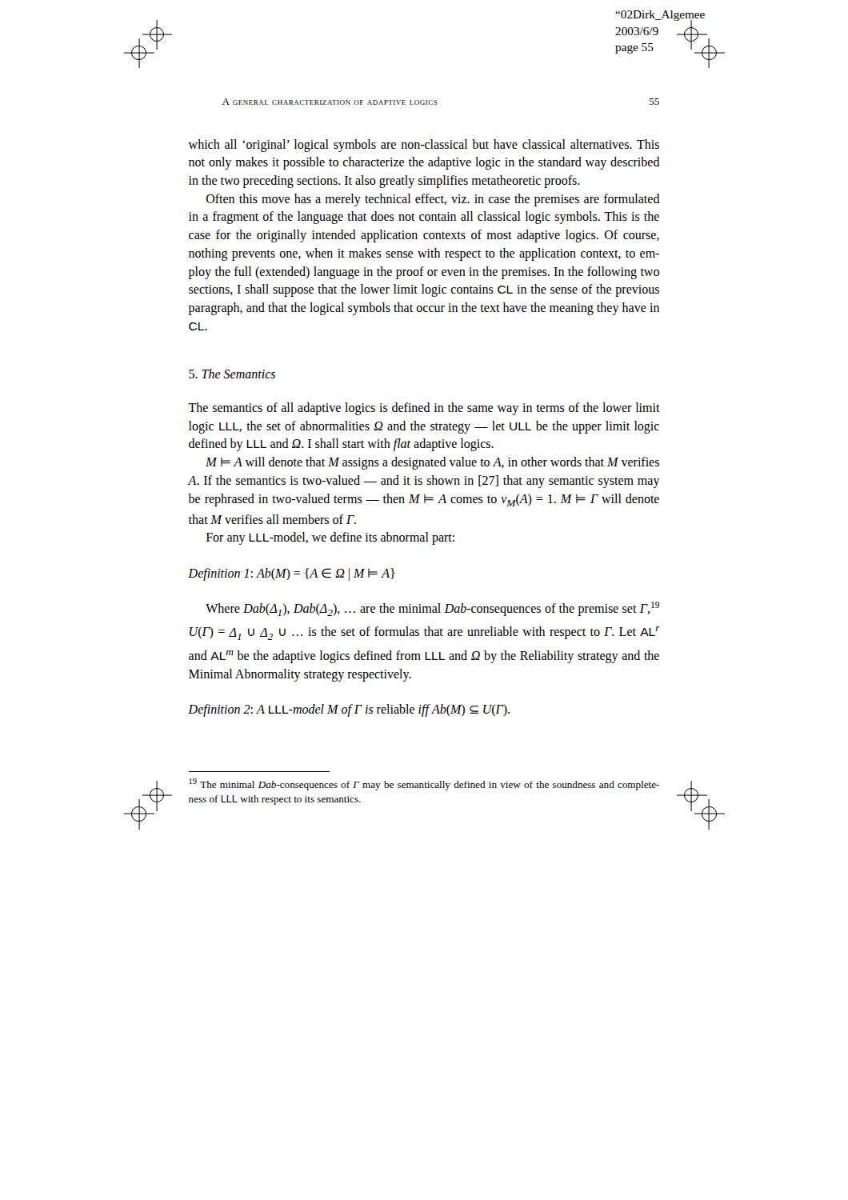“02Dirk_Algemee 2003/6/9 page 55
A general characterization of adaptive logics 55
which all ‘original’ logical symbols are non-classical but have classical alternatives. This not only makes it possible to characterize the adaptive logic in the standard way described in the two preceding sections. It also greatly simplifies metatheoretic proofs.
Often this move has a merely technical effect, viz. in case the premises are formulated in a fragment of the language that does not contain all classical logic symbols. This is the case for the originally intended application contexts of most adaptive logics. Of course, nothing prevents one, when it makes sense with respect to the application context, to employ the full (extended) language in the proof or even in the premises. In the following two sections, I shall suppose that the lower limit logic contains CL in the sense of the previous paragraph, and that the logical symbols that occur in the text have the meaning they have in CL.
5. The Semantics
The semantics of all adaptive logics is defined in the same way in terms of the lower limit logic LLL, the set of abnormalities Ω and the strategy — let ULL be the upper limit logic defined by LLL and Ω. I shall start with flat adaptive logics.
M ⊨ A will denote that M assigns a designated value to A, in other words that M verifies A. If the semantics is two-valued — and it is shown in [27] that any semantic system may be rephrased in two-valued terms — then M ⊨ A comes to vM(A) = 1. M ⊨ Γ will denote that M verifies all members of Γ.
For any LLL-model, we define its abnormal part:
Definition 1: Ab(M) = {A ∈ Ω | M ⊨ A}
Where Dab(Δ1), Dab(Δ2), … are the minimal Dab-consequences of the premise set Γ,19 U(Γ) = Δ1 ∪ Δ2 ∪ … is the set of formulas that are unreliable with respect to Γ. Let ALr and ALm be the adaptive logics defined from LLL and Ω by the Reliability strategy and the Minimal Abnormality strategy respectively.
Definition 2: A LLL-model M of Γ is reliable iff Ab(M) ⊆ U(Γ).
19 The minimal Dab-consequences of Γ may be semantically defined in view of the soundness and completeness of LLL with respect to its semantics.